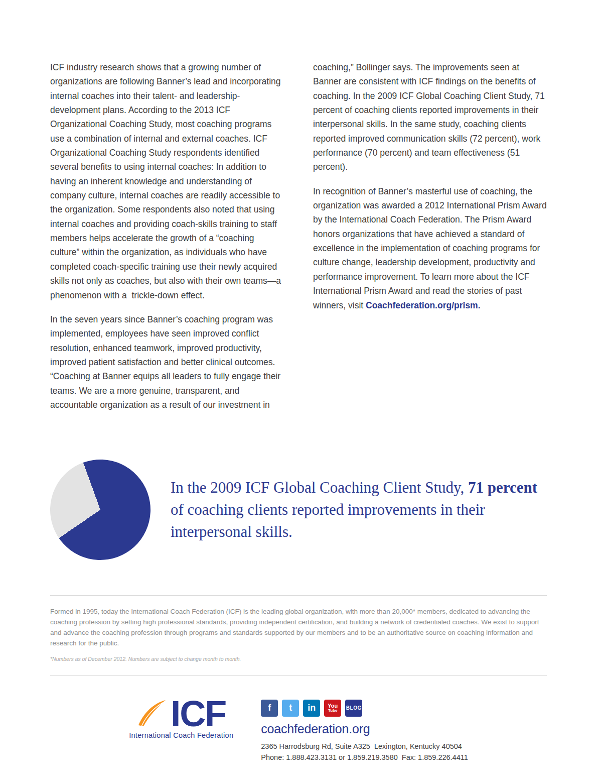ICF industry research shows that a growing number of organizations are following Banner’s lead and incorporating internal coaches into their talent- and leadership-development plans. According to the 2013 ICF Organizational Coaching Study, most coaching programs use a combination of internal and external coaches. ICF Organizational Coaching Study respondents identified several benefits to using internal coaches: In addition to having an inherent knowledge and understanding of company culture, internal coaches are readily accessible to the organization. Some respondents also noted that using internal coaches and providing coach-skills training to staff members helps accelerate the growth of a “coaching culture” within the organization, as individuals who have completed coach-specific training use their newly acquired skills not only as coaches, but also with their own teams—a phenomenon with a trickle-down effect.
In the seven years since Banner’s coaching program was implemented, employees have seen improved conflict resolution, enhanced teamwork, improved productivity, improved patient satisfaction and better clinical outcomes. “Coaching at Banner equips all leaders to fully engage their teams. We are a more genuine, transparent, and accountable organization as a result of our investment in
coaching,” Bollinger says. The improvements seen at Banner are consistent with ICF findings on the benefits of coaching. In the 2009 ICF Global Coaching Client Study, 71 percent of coaching clients reported improvements in their interpersonal skills. In the same study, coaching clients reported improved communication skills (72 percent), work performance (70 percent) and team effectiveness (51 percent).
In recognition of Banner’s masterful use of coaching, the organization was awarded a 2012 International Prism Award by the International Coach Federation. The Prism Award honors organizations that have achieved a standard of excellence in the implementation of coaching programs for culture change, leadership development, productivity and performance improvement. To learn more about the ICF International Prism Award and read the stories of past winners, visit Coachfederation.org/prism.
In the 2009 ICF Global Coaching Client Study, 71 percent of coaching clients reported improvements in their interpersonal skills.
Formed in 1995, today the International Coach Federation (ICF) is the leading global organization, with more than 20,000* members, dedicated to advancing the coaching profession by setting high professional standards, providing independent certification, and building a network of credentialed coaches. We exist to support and advance the coaching profession through programs and standards supported by our members and to be an authoritative source on coaching information and research for the public.
*Numbers as of December 2012. Numbers are subject to change month to month.
ICF
International Coach Federation
f
t
in
YouTube
BLOG
coachfederation.org
2365 Harrodsburg Rd, Suite A325 Lexington, Kentucky 40504
Phone: 1.888.423.3131 or 1.859.219.3580 Fax: 1.859.226.4411